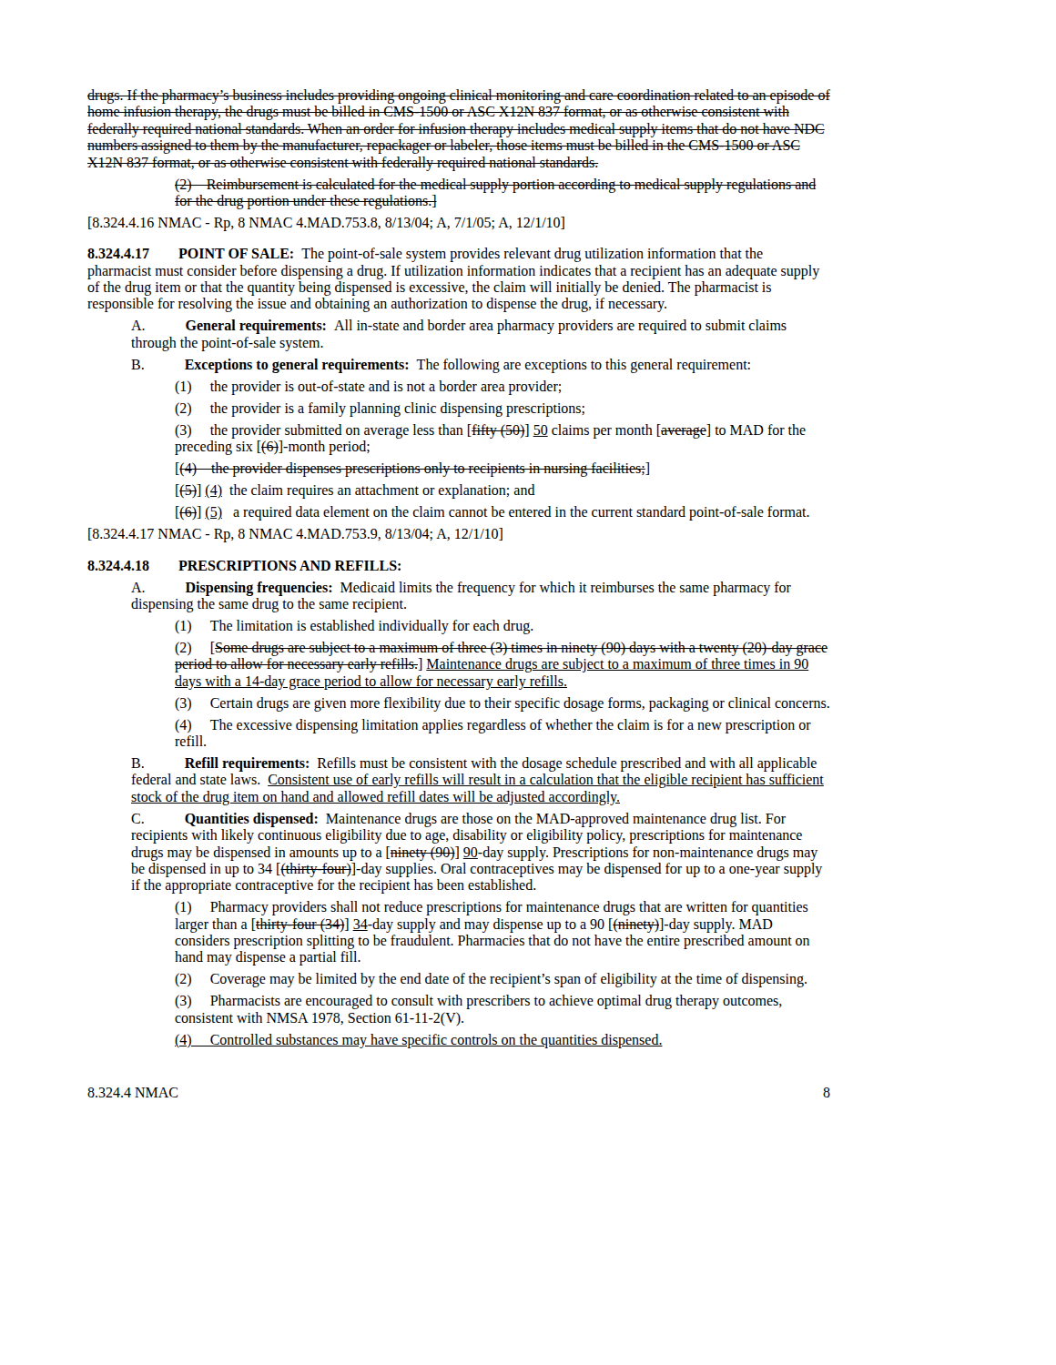drugs. If the pharmacy’s business includes providing ongoing clinical monitoring and care coordination related to an episode of home infusion therapy, the drugs must be billed in CMS-1500 or ASC X12N 837 format, or as otherwise consistent with federally required national standards. When an order for infusion therapy includes medical supply items that do not have NDC numbers assigned to them by the manufacturer, repackager or labeler, those items must be billed in the CMS-1500 or ASC X12N 837 format, or as otherwise consistent with federally required national standards.
(2) Reimbursement is calculated for the medical supply portion according to medical supply regulations and for the drug portion under these regulations.]
[8.324.4.16 NMAC - Rp, 8 NMAC 4.MAD.753.8, 8/13/04; A, 7/1/05; A, 12/1/10]
8.324.4.17 POINT OF SALE: The point-of-sale system provides relevant drug utilization information that the pharmacist must consider before dispensing a drug. If utilization information indicates that a recipient has an adequate supply of the drug item or that the quantity being dispensed is excessive, the claim will initially be denied. The pharmacist is responsible for resolving the issue and obtaining an authorization to dispense the drug, if necessary.
A. General requirements: All in-state and border area pharmacy providers are required to submit claims through the point-of-sale system.
B. Exceptions to general requirements: The following are exceptions to this general requirement:
(1) the provider is out-of-state and is not a border area provider;
(2) the provider is a family planning clinic dispensing prescriptions;
(3) the provider submitted on average less than [fifty (50)] 50 claims per month [average] to MAD for the preceding six [(6)]-month period;
[(4) the provider dispenses prescriptions only to recipients in nursing facilities;]
[(5)] (4) the claim requires an attachment or explanation; and
[(6)] (5) a required data element on the claim cannot be entered in the current standard point-of-sale format.
[8.324.4.17 NMAC - Rp, 8 NMAC 4.MAD.753.9, 8/13/04; A, 12/1/10]
8.324.4.18 PRESCRIPTIONS AND REFILLS:
A. Dispensing frequencies: Medicaid limits the frequency for which it reimburses the same pharmacy for dispensing the same drug to the same recipient.
(1) The limitation is established individually for each drug.
(2) [Some drugs are subject to a maximum of three (3) times in ninety (90) days with a twenty (20)-day grace period to allow for necessary early refills.] Maintenance drugs are subject to a maximum of three times in 90 days with a 14-day grace period to allow for necessary early refills.
(3) Certain drugs are given more flexibility due to their specific dosage forms, packaging or clinical concerns.
(4) The excessive dispensing limitation applies regardless of whether the claim is for a new prescription or refill.
B. Refill requirements: Refills must be consistent with the dosage schedule prescribed and with all applicable federal and state laws. Consistent use of early refills will result in a calculation that the eligible recipient has sufficient stock of the drug item on hand and allowed refill dates will be adjusted accordingly.
C. Quantities dispensed: Maintenance drugs are those on the MAD-approved maintenance drug list. For recipients with likely continuous eligibility due to age, disability or eligibility policy, prescriptions for maintenance drugs may be dispensed in amounts up to a [ninety (90)] 90-day supply. Prescriptions for non-maintenance drugs may be dispensed in up to 34 [(thirty-four)]-day supplies. Oral contraceptives may be dispensed for up to a one-year supply if the appropriate contraceptive for the recipient has been established.
(1) Pharmacy providers shall not reduce prescriptions for maintenance drugs that are written for quantities larger than a [thirty-four (34)] 34-day supply and may dispense up to a 90 [(ninety)]-day supply. MAD considers prescription splitting to be fraudulent. Pharmacies that do not have the entire prescribed amount on hand may dispense a partial fill.
(2) Coverage may be limited by the end date of the recipient’s span of eligibility at the time of dispensing.
(3) Pharmacists are encouraged to consult with prescribers to achieve optimal drug therapy outcomes, consistent with NMSA 1978, Section 61-11-2(V).
(4) Controlled substances may have specific controls on the quantities dispensed.
8.324.4 NMAC 8